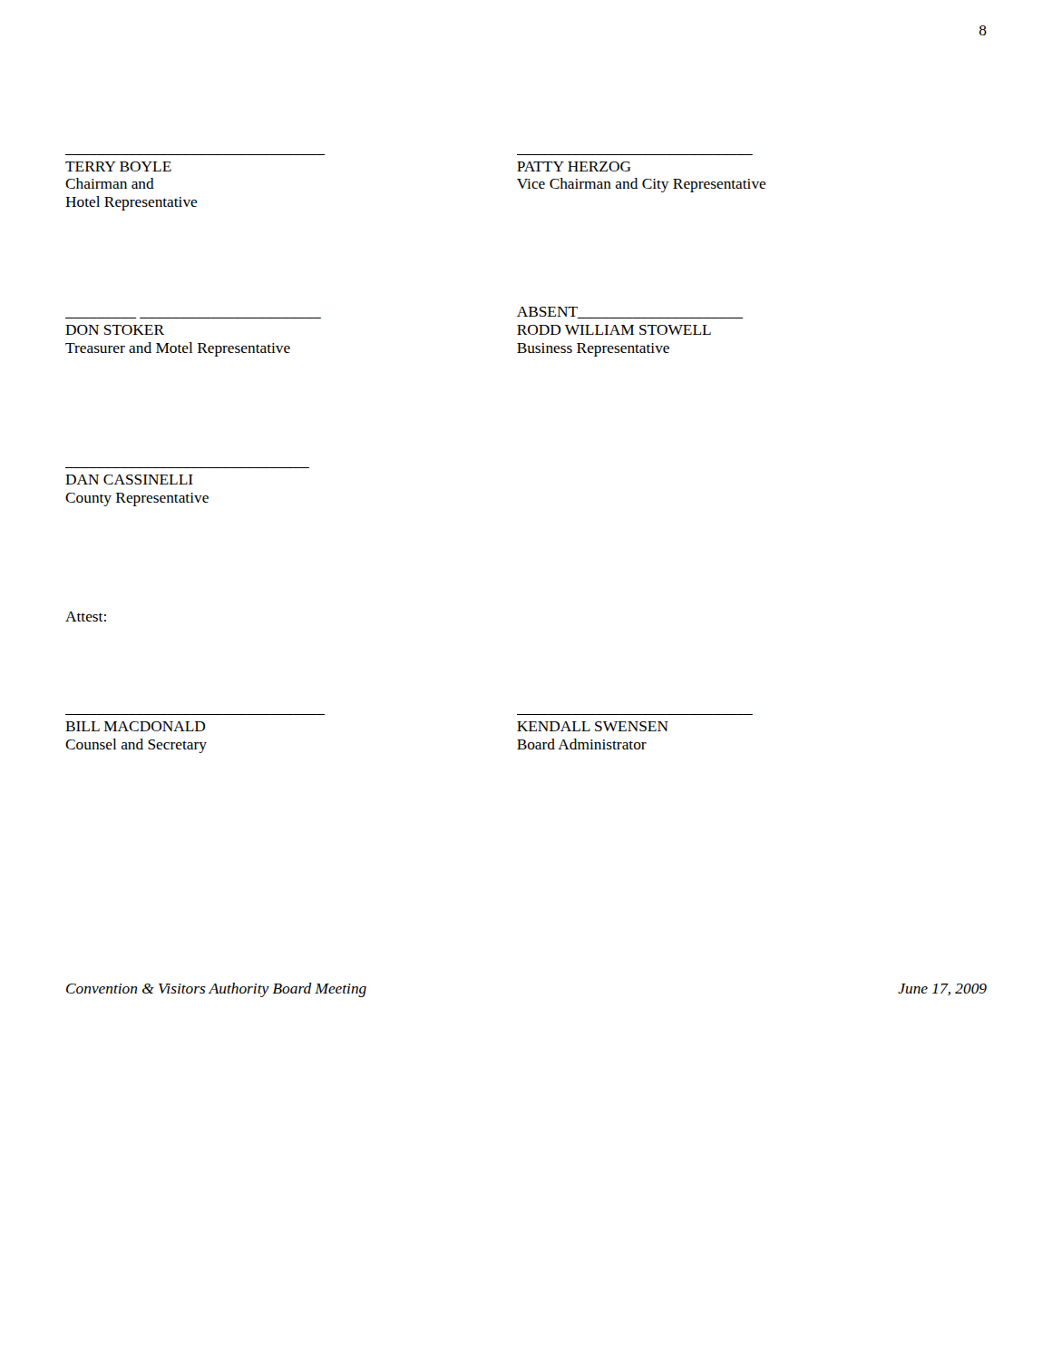8
| _________________________________ TERRY BOYLE Chairman and Hotel Representative | ______________________________ PATTY HERZOG Vice Chairman and City Representative |
| _________ _______________________ DON STOKER Treasurer and Motel Representative | ABSENT _____________________ RODD WILLIAM STOWELL Business Representative |
| _______________________________ DAN CASSINELLI County Representative | |
Attest:
| _________________________________ BILL MACDONALD Counsel and Secretary | ______________________________ KENDALL SWENSEN Board Administrator |
Convention & Visitors Authority Board Meeting June 17, 2009